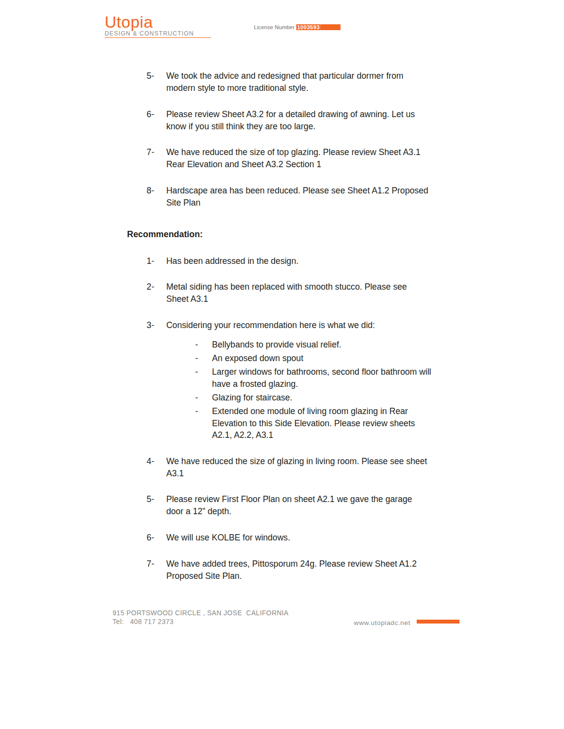Utopia DESIGN & CONSTRUCTION
License Number 1003593
5- We took the advice and redesigned that particular dormer from modern style to more traditional style.
6- Please review Sheet A3.2 for a detailed drawing of awning. Let us know if you still think they are too large.
7- We have reduced the size of top glazing. Please review Sheet A3.1 Rear Elevation and Sheet A3.2 Section 1
8- Hardscape area has been reduced. Please see Sheet A1.2 Proposed Site Plan
Recommendation:
1- Has been addressed in the design.
2- Metal siding has been replaced with smooth stucco. Please see Sheet A3.1
3- Considering your recommendation here is what we did:
-Bellybands to provide visual relief.
-An exposed down spout
-Larger windows for bathrooms, second floor bathroom will have a frosted glazing.
-Glazing for staircase.
-Extended one module of living room glazing in Rear Elevation to this Side Elevation. Please review sheets A2.1, A2.2, A3.1
4- We have reduced the size of glazing in living room. Please see sheet A3.1
5- Please review First Floor Plan on sheet A2.1 we gave the garage door a 12” depth.
6- We will use KOLBE for windows.
7- We have added trees, Pittosporum 24g. Please review Sheet A1.2 Proposed Site Plan.
915 PORTSWOOD CIRCLE , SAN JOSE CALIFORNIA
Tel: 408 717 2373
www.utopiadc.net